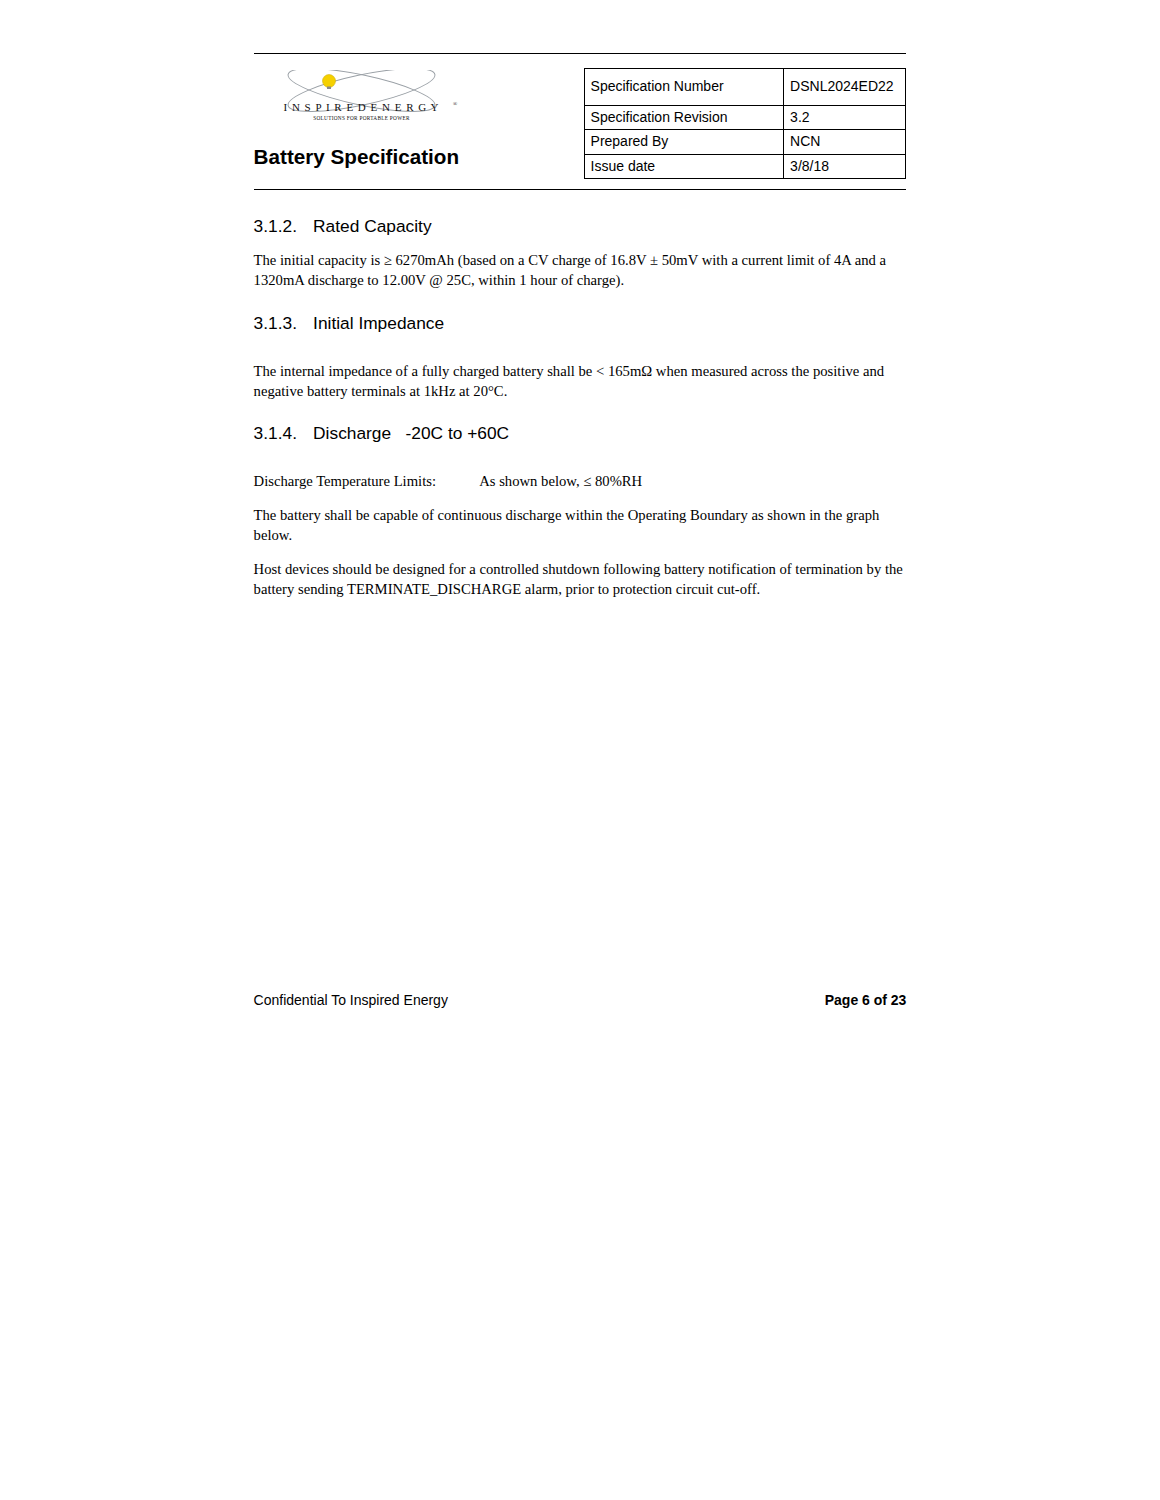I N S P I R E D E N E R G Y ® SOLUTIONS FOR PORTABLE POWER
Battery Specification
| Specification Number | DSNL2024ED22 |
| Specification Revision | 3.2 |
| Prepared By | NCN |
| Issue date | 3/8/18 |
3.1.2. Rated Capacity
The initial capacity is ≥ 6270mAh (based on a CV charge of 16.8V ± 50mV with a current limit of 4A and a 1320mA discharge to 12.00V @ 25C, within 1 hour of charge).
3.1.3. Initial Impedance
The internal impedance of a fully charged battery shall be < 165mΩ when measured across the positive and negative battery terminals at 1kHz at 20°C.
3.1.4. Discharge -20C to +60C
Discharge Temperature Limits: As shown below, ≤ 80%RH
The battery shall be capable of continuous discharge within the Operating Boundary as shown in the graph below.
Host devices should be designed for a controlled shutdown following battery notification of termination by the battery sending TERMINATE_DISCHARGE alarm, prior to protection circuit cut-off.
Confidential To Inspired Energy
Page 6 of 23